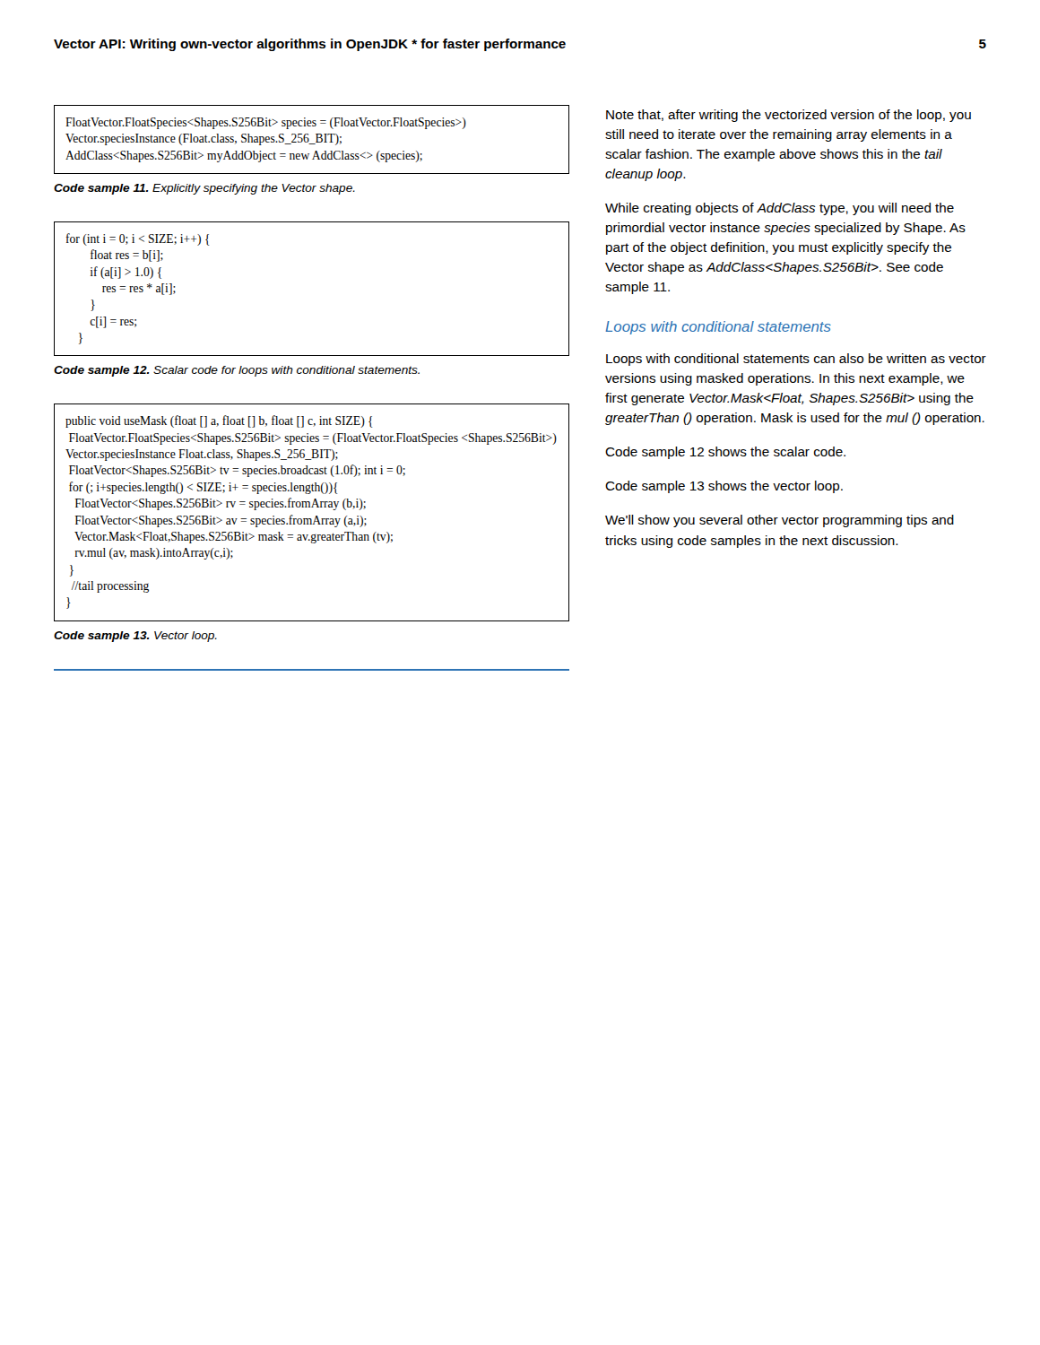Vector API: Writing own-vector algorithms in OpenJDK * for faster performance
5
FloatVector.FloatSpecies<Shapes.S256Bit> species = (FloatVector.FloatSpecies>) Vector.speciesInstance (Float.class, Shapes.S_256_BIT); AddClass<Shapes.S256Bit> myAddObject = new AddClass<> (species);
Code sample 11. Explicitly specifying the Vector shape.
for (int i = 0; i < SIZE; i++) { float res = b[i]; if (a[i] > 1.0) { res = res * a[i]; } c[i] = res; }
Code sample 12. Scalar code for loops with conditional statements.
public void useMask (float [] a, float [] b, float [] c, int SIZE) { FloatVector.FloatSpecies<Shapes.S256Bit> species = (FloatVector.FloatSpecies <Shapes.S256Bit>) Vector.speciesInstance Float.class, Shapes.S_256_BIT); FloatVector<Shapes.S256Bit> tv = species.broadcast (1.0f); int i = 0; for (; i+species.length() < SIZE; i+ = species.length()){ FloatVector<Shapes.S256Bit> rv = species.fromArray (b,i); FloatVector<Shapes.S256Bit> av = species.fromArray (a,i); Vector.Mask<Float,Shapes.S256Bit> mask = av.greaterThan (tv); rv.mul (av, mask).intoArray(c,i); } //tail processing }
Code sample 13. Vector loop.
Note that, after writing the vectorized version of the loop, you still need to iterate over the remaining array elements in a scalar fashion. The example above shows this in the tail cleanup loop.
While creating objects of AddClass type, you will need the primordial vector instance species specialized by Shape. As part of the object definition, you must explicitly specify the Vector shape as AddClass<Shapes.S256Bit>. See code sample 11.
Loops with conditional statements
Loops with conditional statements can also be written as vector versions using masked operations. In this next example, we first generate Vector.Mask<Float, Shapes.S256Bit> using the greaterThan () operation. Mask is used for the mul () operation.
Code sample 12 shows the scalar code.
Code sample 13 shows the vector loop.
We'll show you several other vector programming tips and tricks using code samples in the next discussion.